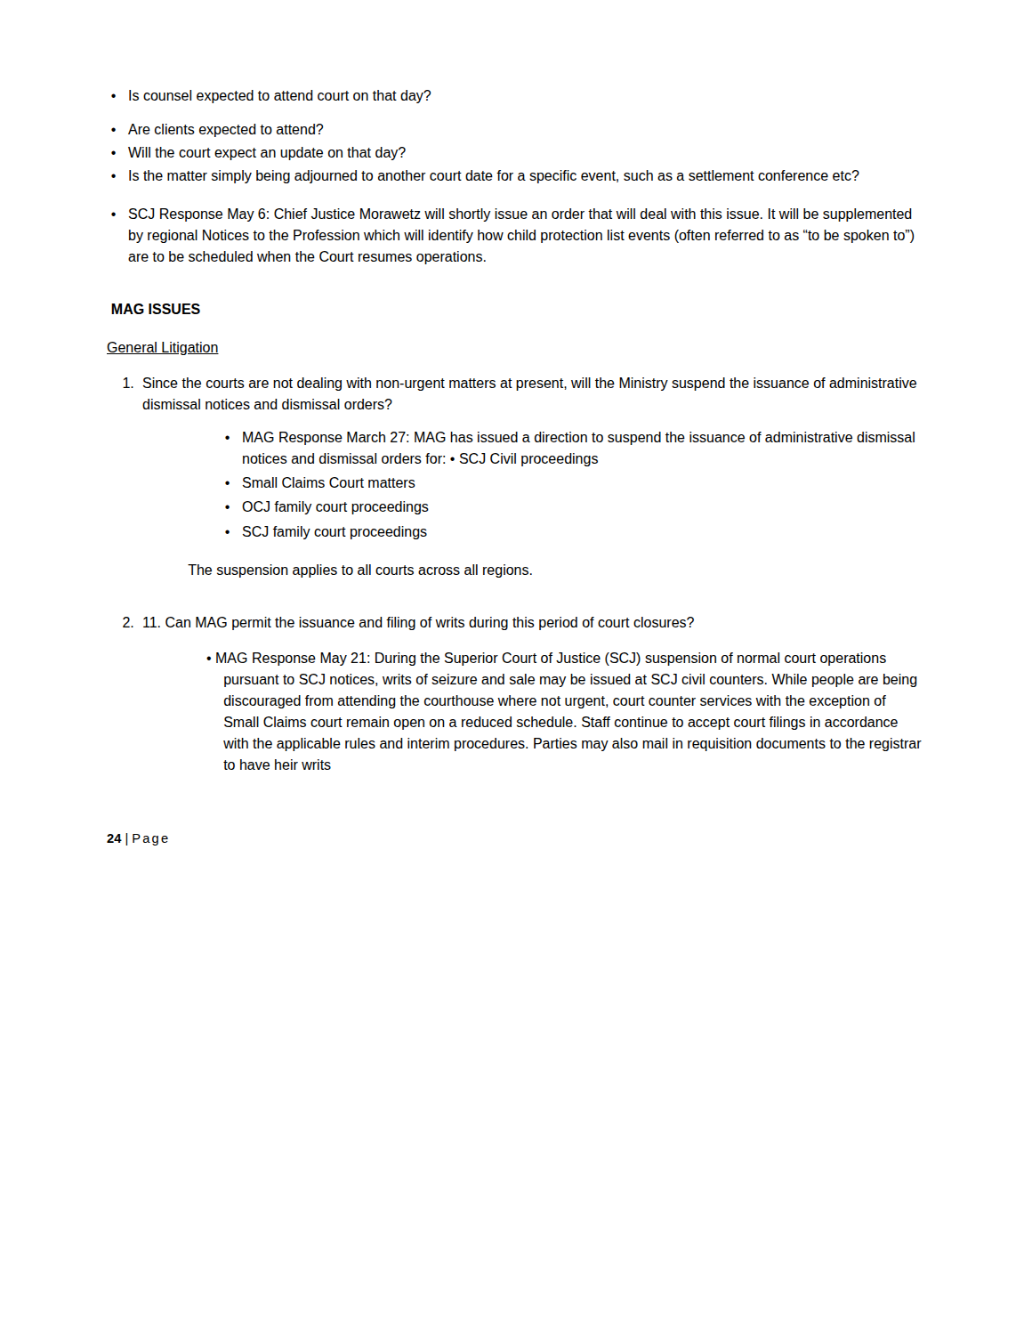Is counsel expected to attend court on that day?
Are clients expected to attend?
Will the court expect an update on that day?
Is the matter simply being adjourned to another court date for a specific event, such as a settlement conference etc?
SCJ Response May 6: Chief Justice Morawetz will shortly issue an order that will deal with this issue. It will be supplemented by regional Notices to the Profession which will identify how child protection list events (often referred to as “to be spoken to”) are to be scheduled when the Court resumes operations.
MAG ISSUES
General Litigation
Since the courts are not dealing with non-urgent matters at present, will the Ministry suspend the issuance of administrative dismissal notices and dismissal orders?
MAG Response March 27: MAG has issued a direction to suspend the issuance of administrative dismissal notices and dismissal orders for: • SCJ Civil proceedings
Small Claims Court matters
OCJ family court proceedings
SCJ family court proceedings
The suspension applies to all courts across all regions.
11. Can MAG permit the issuance and filing of writs during this period of court closures?
• MAG Response May 21: During the Superior Court of Justice (SCJ) suspension of normal court operations pursuant to SCJ notices, writs of seizure and sale may be issued at SCJ civil counters. While people are being discouraged from attending the courthouse where not urgent, court counter services with the exception of Small Claims court remain open on a reduced schedule. Staff continue to accept court filings in accordance with the applicable rules and interim procedures. Parties may also mail in requisition documents to the registrar to have heir writs
24 | Page